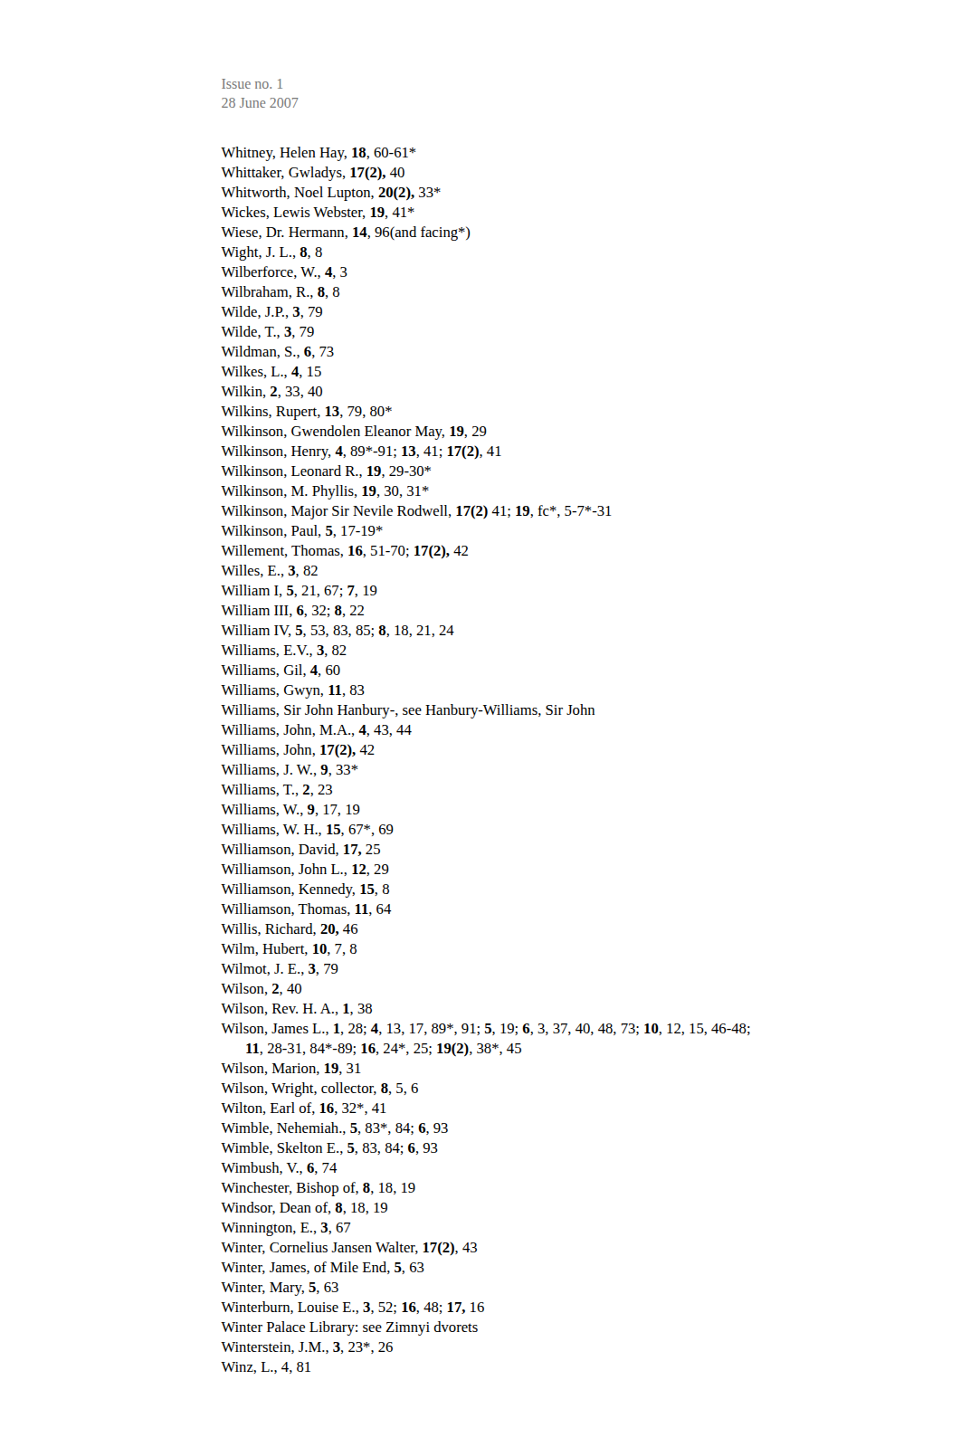Issue no. 1
28 June 2007
Whitney, Helen Hay, 18, 60-61*
Whittaker, Gwladys, 17(2), 40
Whitworth, Noel Lupton, 20(2), 33*
Wickes, Lewis Webster, 19, 41*
Wiese, Dr. Hermann, 14, 96(and facing*)
Wight, J. L., 8, 8
Wilberforce, W., 4, 3
Wilbraham, R., 8, 8
Wilde, J.P., 3, 79
Wilde, T., 3, 79
Wildman, S., 6, 73
Wilkes, L., 4, 15
Wilkin, 2, 33, 40
Wilkins, Rupert, 13, 79, 80*
Wilkinson, Gwendolen Eleanor May, 19, 29
Wilkinson, Henry, 4, 89*-91; 13, 41; 17(2), 41
Wilkinson, Leonard R., 19, 29-30*
Wilkinson, M. Phyllis, 19, 30, 31*
Wilkinson, Major Sir Nevile Rodwell, 17(2) 41; 19, fc*, 5-7*-31
Wilkinson, Paul, 5, 17-19*
Willement, Thomas, 16, 51-70; 17(2), 42
Willes, E., 3, 82
William I, 5, 21, 67; 7, 19
William III, 6, 32; 8, 22
William IV, 5, 53, 83, 85; 8, 18, 21, 24
Williams, E.V., 3, 82
Williams, Gil, 4, 60
Williams, Gwyn, 11, 83
Williams, Sir John Hanbury-, see Hanbury-Williams, Sir John
Williams, John, M.A., 4, 43, 44
Williams, John, 17(2), 42
Williams, J. W., 9, 33*
Williams, T., 2, 23
Williams, W., 9, 17, 19
Williams, W. H., 15, 67*, 69
Williamson, David, 17, 25
Williamson, John L., 12, 29
Williamson, Kennedy, 15, 8
Williamson, Thomas, 11, 64
Willis, Richard, 20, 46
Wilm, Hubert, 10, 7, 8
Wilmot, J. E., 3, 79
Wilson, 2, 40
Wilson, Rev. H. A., 1, 38
Wilson, James L., 1, 28; 4, 13, 17, 89*, 91; 5, 19; 6, 3, 37, 40, 48, 73; 10, 12, 15, 46-48; 11, 28-31, 84*-89; 16, 24*, 25; 19(2), 38*, 45
Wilson, Marion, 19, 31
Wilson, Wright, collector, 8, 5, 6
Wilton, Earl of, 16, 32*, 41
Wimble, Nehemiah., 5, 83*, 84; 6, 93
Wimble, Skelton E., 5, 83, 84; 6, 93
Wimbush, V., 6, 74
Winchester, Bishop of, 8, 18, 19
Windsor, Dean of, 8, 18, 19
Winnington, E., 3, 67
Winter, Cornelius Jansen Walter, 17(2), 43
Winter, James, of Mile End, 5, 63
Winter, Mary, 5, 63
Winterburn, Louise E., 3, 52; 16, 48; 17, 16
Winter Palace Library: see Zimnyi dvorets
Winterstein, J.M., 3, 23*, 26
Winz, L., 4, 81